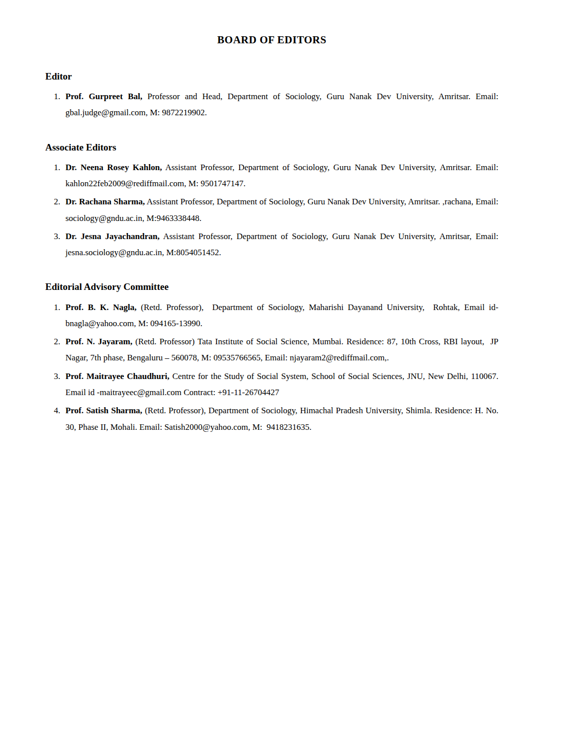BOARD OF EDITORS
Editor
Prof. Gurpreet Bal, Professor and Head, Department of Sociology, Guru Nanak Dev University, Amritsar. Email: gbal.judge@gmail.com, M: 9872219902.
Associate Editors
Dr. Neena Rosey Kahlon, Assistant Professor, Department of Sociology, Guru Nanak Dev University, Amritsar. Email: kahlon22feb2009@rediffmail.com, M: 9501747147.
Dr. Rachana Sharma, Assistant Professor, Department of Sociology, Guru Nanak Dev University, Amritsar. ,rachana, Email: sociology@gndu.ac.in, M:9463338448.
Dr. Jesna Jayachandran, Assistant Professor, Department of Sociology, Guru Nanak Dev University, Amritsar, Email: jesna.sociology@gndu.ac.in, M:8054051452.
Editorial Advisory Committee
Prof. B. K. Nagla, (Retd. Professor), Department of Sociology, Maharishi Dayanand University, Rohtak, Email id- bnagla@yahoo.com, M: 094165-13990.
Prof. N. Jayaram, (Retd. Professor) Tata Institute of Social Science, Mumbai. Residence: 87, 10th Cross, RBI layout, JP Nagar, 7th phase, Bengaluru – 560078, M: 09535766565, Email: njayaram2@rediffmail.com,.
Prof. Maitrayee Chaudhuri, Centre for the Study of Social System, School of Social Sciences, JNU, New Delhi, 110067. Email id -maitrayeec@gmail.com Contract: +91-11-26704427
Prof. Satish Sharma, (Retd. Professor), Department of Sociology, Himachal Pradesh University, Shimla. Residence: H. No. 30, Phase II, Mohali. Email: Satish2000@yahoo.com, M: 9418231635.